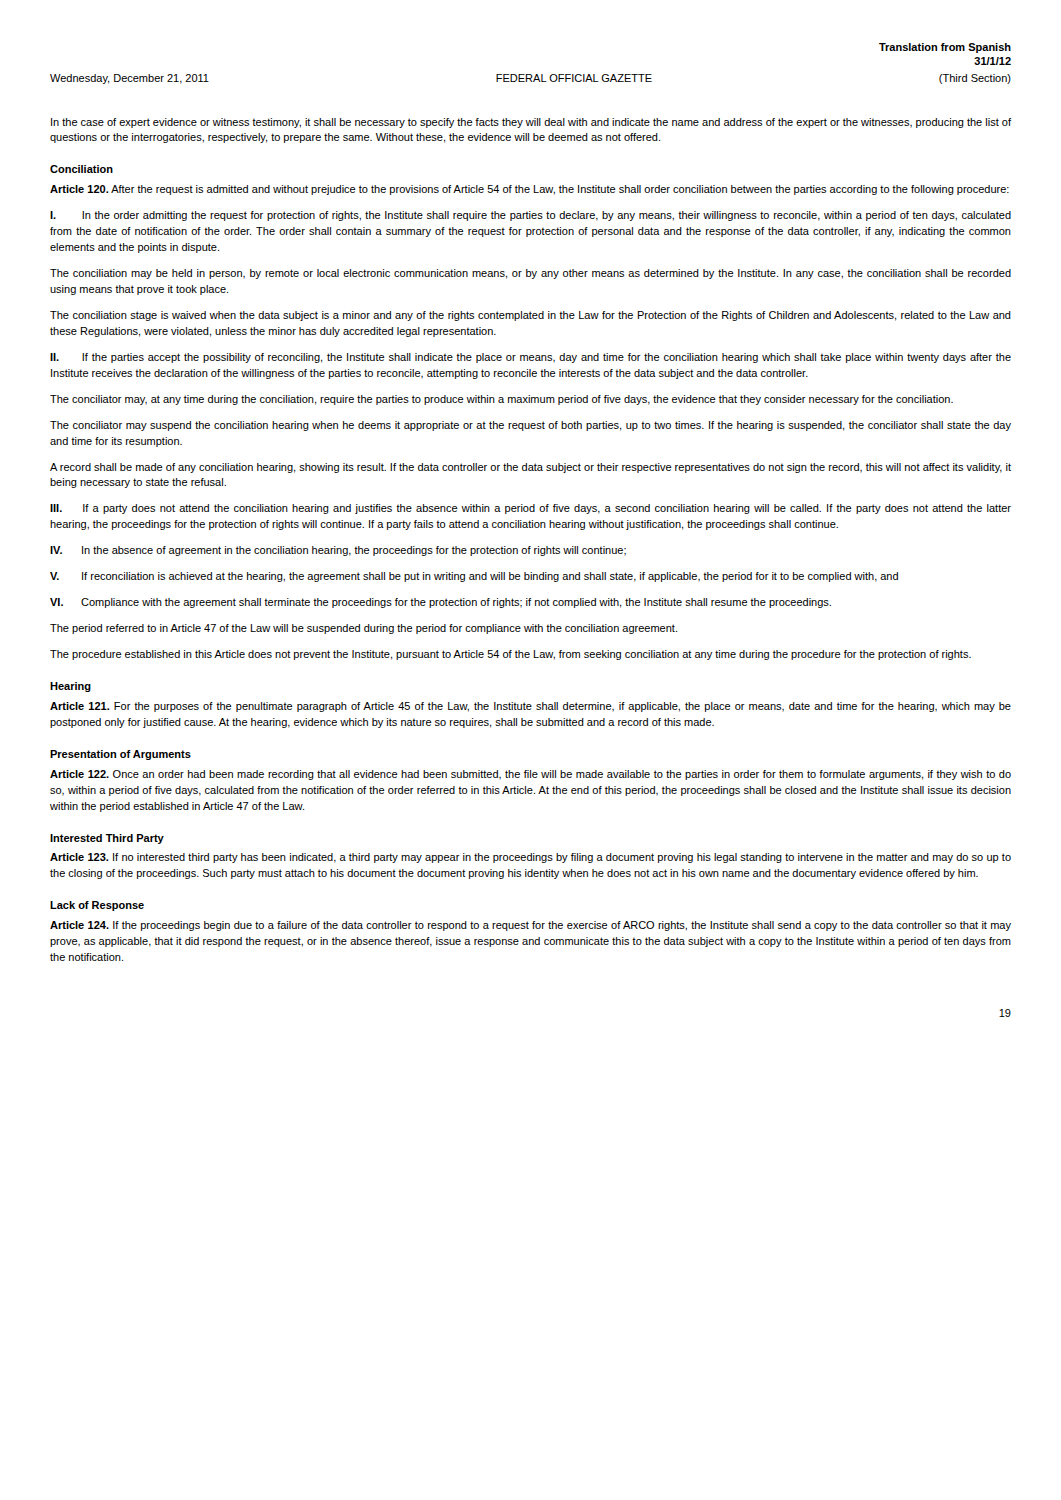Translation from Spanish
31/1/12
Wednesday, December 21, 2011
FEDERAL OFFICIAL GAZETTE
(Third Section)
In the case of expert evidence or witness testimony, it shall be necessary to specify the facts they will deal with and indicate the name and address of the expert or the witnesses, producing the list of questions or the interrogatories, respectively, to prepare the same. Without these, the evidence will be deemed as not offered.
Conciliation
Article 120. After the request is admitted and without prejudice to the provisions of Article 54 of the Law, the Institute shall order conciliation between the parties according to the following procedure:
I. In the order admitting the request for protection of rights, the Institute shall require the parties to declare, by any means, their willingness to reconcile, within a period of ten days, calculated from the date of notification of the order. The order shall contain a summary of the request for protection of personal data and the response of the data controller, if any, indicating the common elements and the points in dispute.
The conciliation may be held in person, by remote or local electronic communication means, or by any other means as determined by the Institute. In any case, the conciliation shall be recorded using means that prove it took place.
The conciliation stage is waived when the data subject is a minor and any of the rights contemplated in the Law for the Protection of the Rights of Children and Adolescents, related to the Law and these Regulations, were violated, unless the minor has duly accredited legal representation.
II. If the parties accept the possibility of reconciling, the Institute shall indicate the place or means, day and time for the conciliation hearing which shall take place within twenty days after the Institute receives the declaration of the willingness of the parties to reconcile, attempting to reconcile the interests of the data subject and the data controller.
The conciliator may, at any time during the conciliation, require the parties to produce within a maximum period of five days, the evidence that they consider necessary for the conciliation.
The conciliator may suspend the conciliation hearing when he deems it appropriate or at the request of both parties, up to two times. If the hearing is suspended, the conciliator shall state the day and time for its resumption.
A record shall be made of any conciliation hearing, showing its result. If the data controller or the data subject or their respective representatives do not sign the record, this will not affect its validity, it being necessary to state the refusal.
III. If a party does not attend the conciliation hearing and justifies the absence within a period of five days, a second conciliation hearing will be called. If the party does not attend the latter hearing, the proceedings for the protection of rights will continue. If a party fails to attend a conciliation hearing without justification, the proceedings shall continue.
IV. In the absence of agreement in the conciliation hearing, the proceedings for the protection of rights will continue;
V. If reconciliation is achieved at the hearing, the agreement shall be put in writing and will be binding and shall state, if applicable, the period for it to be complied with, and
VI. Compliance with the agreement shall terminate the proceedings for the protection of rights; if not complied with, the Institute shall resume the proceedings.
The period referred to in Article 47 of the Law will be suspended during the period for compliance with the conciliation agreement.
The procedure established in this Article does not prevent the Institute, pursuant to Article 54 of the Law, from seeking conciliation at any time during the procedure for the protection of rights.
Hearing
Article 121. For the purposes of the penultimate paragraph of Article 45 of the Law, the Institute shall determine, if applicable, the place or means, date and time for the hearing, which may be postponed only for justified cause. At the hearing, evidence which by its nature so requires, shall be submitted and a record of this made.
Presentation of Arguments
Article 122. Once an order had been made recording that all evidence had been submitted, the file will be made available to the parties in order for them to formulate arguments, if they wish to do so, within a period of five days, calculated from the notification of the order referred to in this Article. At the end of this period, the proceedings shall be closed and the Institute shall issue its decision within the period established in Article 47 of the Law.
Interested Third Party
Article 123. If no interested third party has been indicated, a third party may appear in the proceedings by filing a document proving his legal standing to intervene in the matter and may do so up to the closing of the proceedings. Such party must attach to his document the document proving his identity when he does not act in his own name and the documentary evidence offered by him.
Lack of Response
Article 124. If the proceedings begin due to a failure of the data controller to respond to a request for the exercise of ARCO rights, the Institute shall send a copy to the data controller so that it may prove, as applicable, that it did respond the request, or in the absence thereof, issue a response and communicate this to the data subject with a copy to the Institute within a period of ten days from the notification.
19